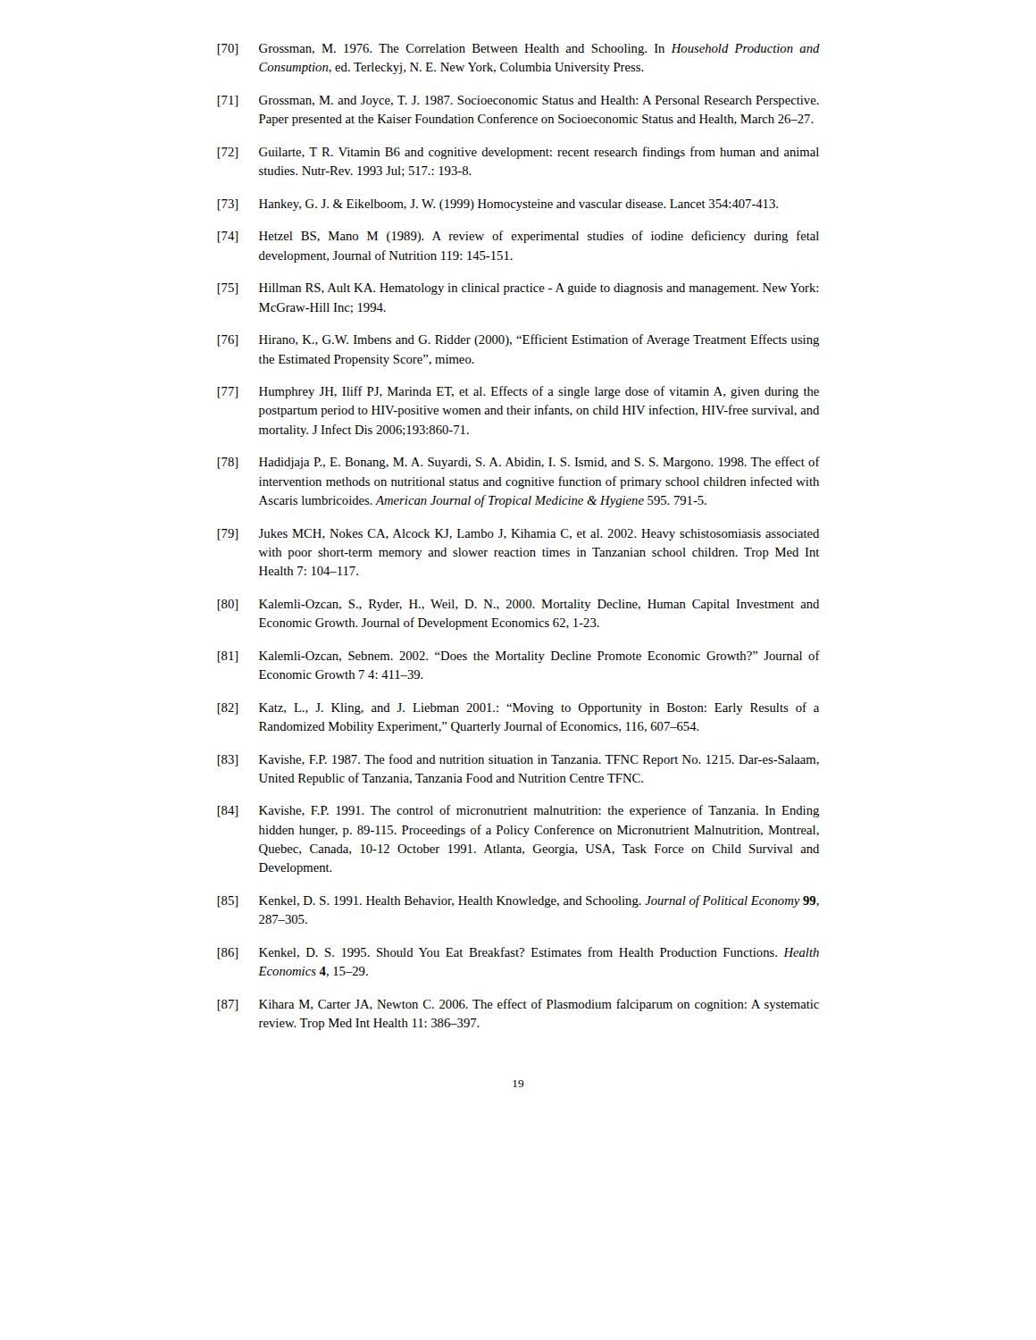[70] Grossman, M. 1976. The Correlation Between Health and Schooling. In Household Production and Consumption, ed. Terleckyj, N. E. New York, Columbia University Press.
[71] Grossman, M. and Joyce, T. J. 1987. Socioeconomic Status and Health: A Personal Research Perspective. Paper presented at the Kaiser Foundation Conference on Socioeconomic Status and Health, March 26–27.
[72] Guilarte, T R. Vitamin B6 and cognitive development: recent research findings from human and animal studies. Nutr-Rev. 1993 Jul; 517.: 193-8.
[73] Hankey, G. J. & Eikelboom, J. W. (1999) Homocysteine and vascular disease. Lancet 354:407-413.
[74] Hetzel BS, Mano M (1989). A review of experimental studies of iodine deficiency during fetal development, Journal of Nutrition 119: 145-151.
[75] Hillman RS, Ault KA. Hematology in clinical practice - A guide to diagnosis and management. New York: McGraw-Hill Inc; 1994.
[76] Hirano, K., G.W. Imbens and G. Ridder (2000), “Efficient Estimation of Average Treatment Effects using the Estimated Propensity Score”, mimeo.
[77] Humphrey JH, Iliff PJ, Marinda ET, et al. Effects of a single large dose of vitamin A, given during the postpartum period to HIV-positive women and their infants, on child HIV infection, HIV-free survival, and mortality. J Infect Dis 2006;193:860-71.
[78] Hadidjaja P., E. Bonang, M. A. Suyardi, S. A. Abidin, I. S. Ismid, and S. S. Margono. 1998. The effect of intervention methods on nutritional status and cognitive function of primary school children infected with Ascaris lumbricoides. American Journal of Tropical Medicine & Hygiene 595. 791-5.
[79] Jukes MCH, Nokes CA, Alcock KJ, Lambo J, Kihamia C, et al. 2002. Heavy schistosomiasis associated with poor short-term memory and slower reaction times in Tanzanian school children. Trop Med Int Health 7: 104–117.
[80] Kalemli-Ozcan, S., Ryder, H., Weil, D. N., 2000. Mortality Decline, Human Capital Investment and Economic Growth. Journal of Development Economics 62, 1-23.
[81] Kalemli-Ozcan, Sebnem. 2002. “Does the Mortality Decline Promote Economic Growth?” Journal of Economic Growth 7 4: 411–39.
[82] Katz, L., J. Kling, and J. Liebman 2001.: “Moving to Opportunity in Boston: Early Results of a Randomized Mobility Experiment,” Quarterly Journal of Economics, 116, 607–654.
[83] Kavishe, F.P. 1987. The food and nutrition situation in Tanzania. TFNC Report No. 1215. Dar-es-Salaam, United Republic of Tanzania, Tanzania Food and Nutrition Centre TFNC.
[84] Kavishe, F.P. 1991. The control of micronutrient malnutrition: the experience of Tanzania. In Ending hidden hunger, p. 89-115. Proceedings of a Policy Conference on Micronutrient Malnutrition, Montreal, Quebec, Canada, 10-12 October 1991. Atlanta, Georgia, USA, Task Force on Child Survival and Development.
[85] Kenkel, D. S. 1991. Health Behavior, Health Knowledge, and Schooling. Journal of Political Economy 99, 287–305.
[86] Kenkel, D. S. 1995. Should You Eat Breakfast? Estimates from Health Production Functions. Health Economics 4, 15–29.
[87] Kihara M, Carter JA, Newton C. 2006. The effect of Plasmodium falciparum on cognition: A systematic review. Trop Med Int Health 11: 386–397.
19